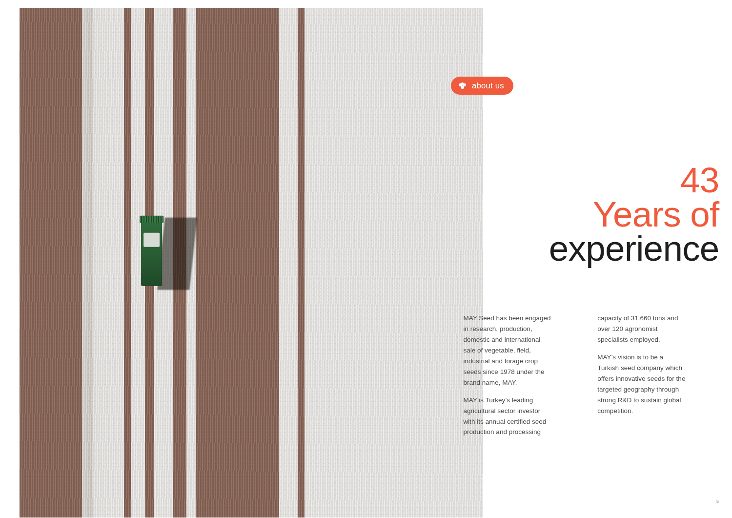about us
43 Years of experience
MAY Seed has been engaged in research, production, domestic and international sale of vegetable, field, industrial and forage crop seeds since 1978 under the brand name, MAY.
MAY is Turkey’s leading agricultural sector investor with its annual certified seed production and processing
capacity of 31.660 tons and over 120 agronomist specialists employed.
MAY’s vision is to be a Turkish seed company which offers innovative seeds for the targeted geography through strong R&D to sustain global competition.
5